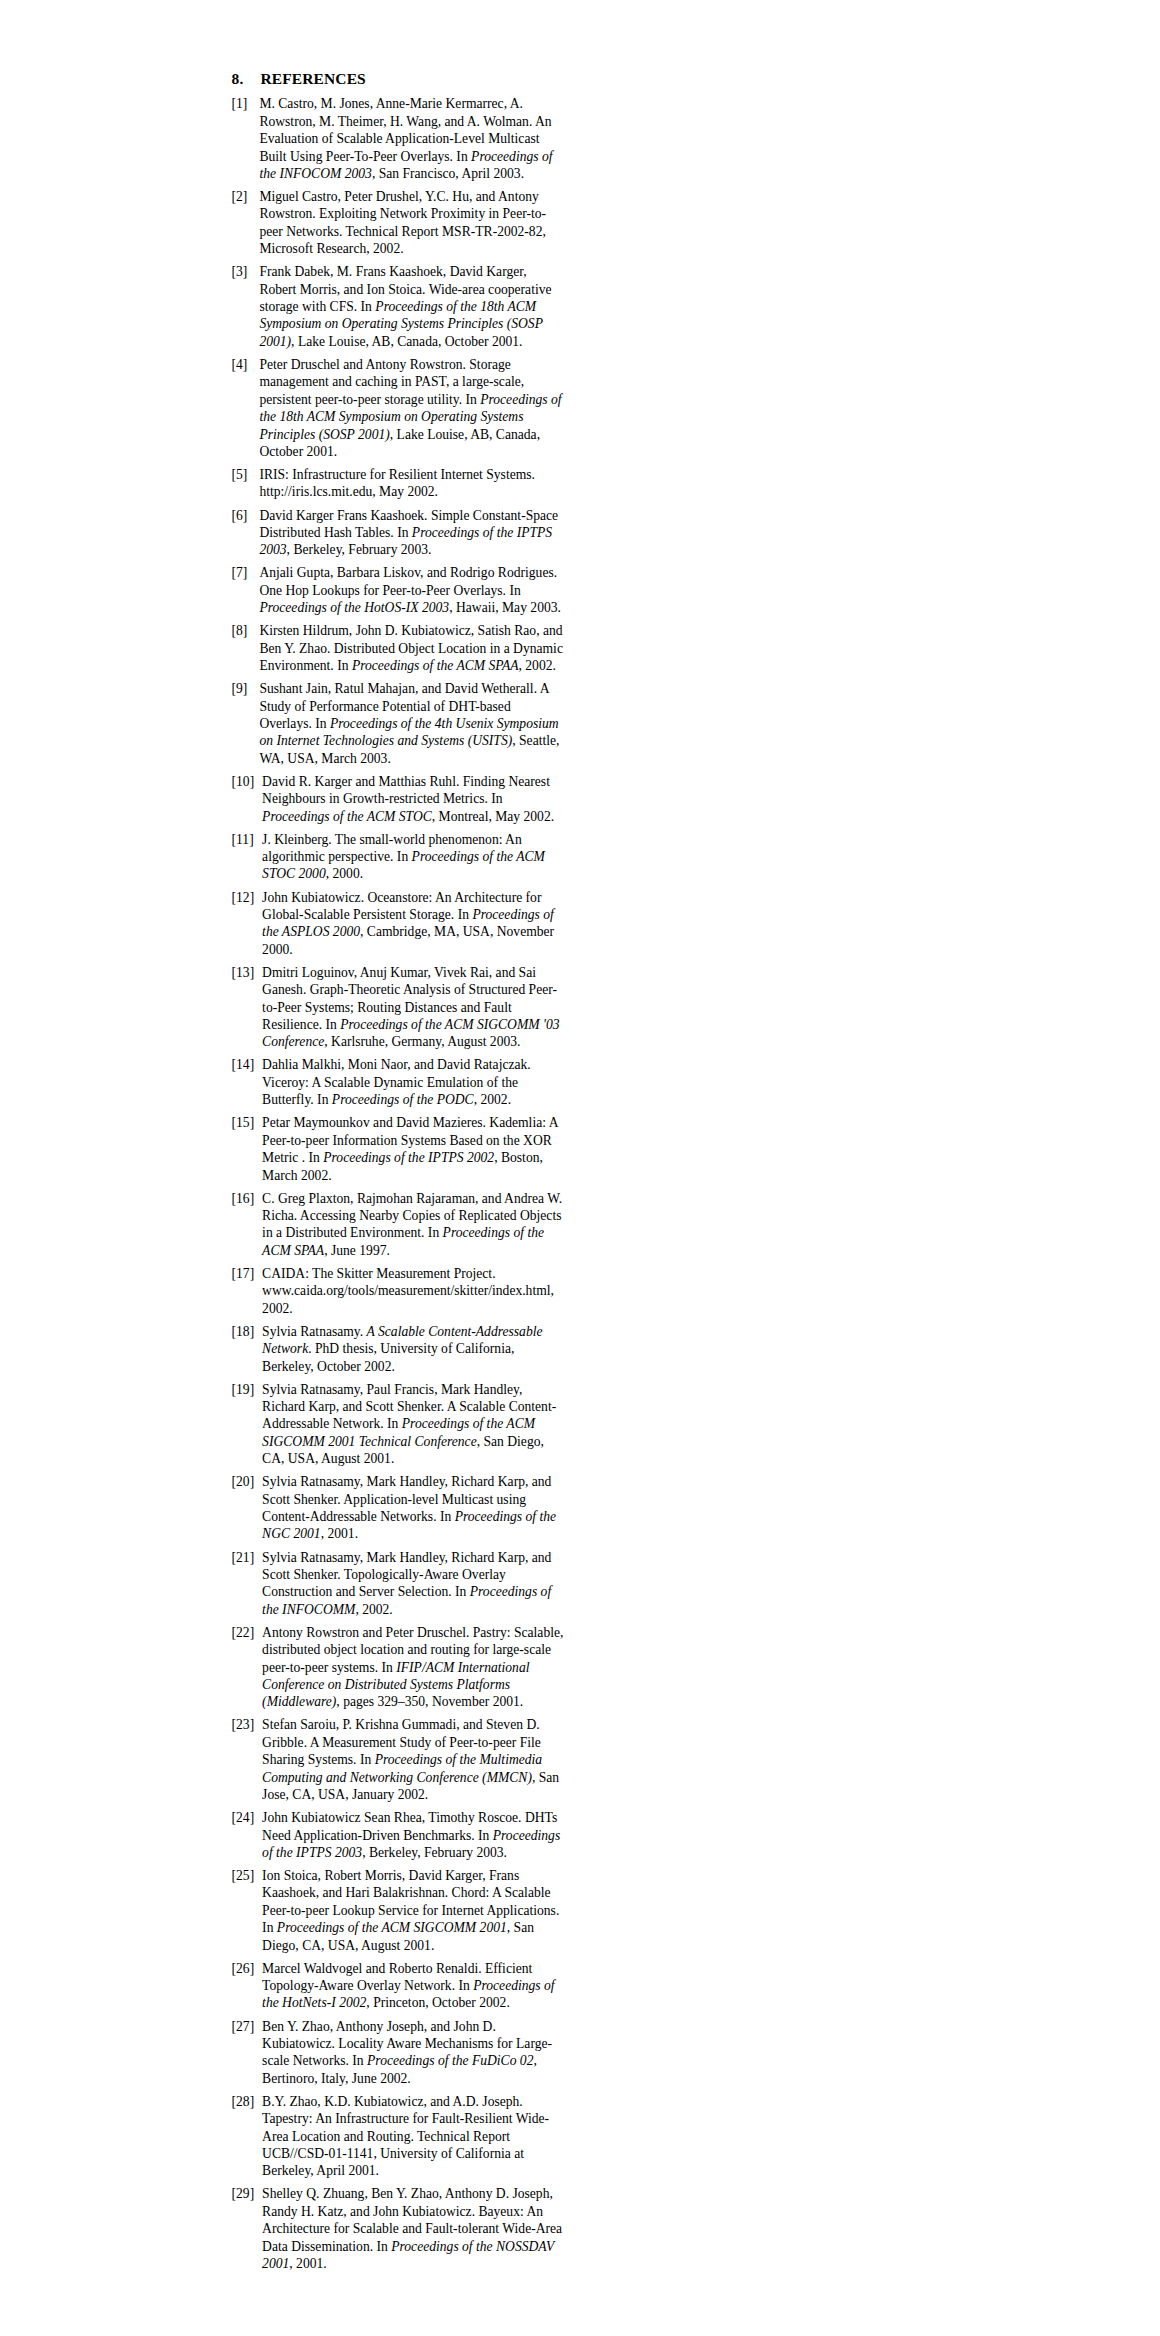8. REFERENCES
[1] M. Castro, M. Jones, Anne-Marie Kermarrec, A. Rowstron, M. Theimer, H. Wang, and A. Wolman. An Evaluation of Scalable Application-Level Multicast Built Using Peer-To-Peer Overlays. In Proceedings of the INFOCOM 2003, San Francisco, April 2003.
[2] Miguel Castro, Peter Drushel, Y.C. Hu, and Antony Rowstron. Exploiting Network Proximity in Peer-to-peer Networks. Technical Report MSR-TR-2002-82, Microsoft Research, 2002.
[3] Frank Dabek, M. Frans Kaashoek, David Karger, Robert Morris, and Ion Stoica. Wide-area cooperative storage with CFS. In Proceedings of the 18th ACM Symposium on Operating Systems Principles (SOSP 2001), Lake Louise, AB, Canada, October 2001.
[4] Peter Druschel and Antony Rowstron. Storage management and caching in PAST, a large-scale, persistent peer-to-peer storage utility. In Proceedings of the 18th ACM Symposium on Operating Systems Principles (SOSP 2001), Lake Louise, AB, Canada, October 2001.
[5] IRIS: Infrastructure for Resilient Internet Systems. http://iris.lcs.mit.edu, May 2002.
[6] David Karger Frans Kaashoek. Simple Constant-Space Distributed Hash Tables. In Proceedings of the IPTPS 2003, Berkeley, February 2003.
[7] Anjali Gupta, Barbara Liskov, and Rodrigo Rodrigues. One Hop Lookups for Peer-to-Peer Overlays. In Proceedings of the HotOS-IX 2003, Hawaii, May 2003.
[8] Kirsten Hildrum, John D. Kubiatowicz, Satish Rao, and Ben Y. Zhao. Distributed Object Location in a Dynamic Environment. In Proceedings of the ACM SPAA, 2002.
[9] Sushant Jain, Ratul Mahajan, and David Wetherall. A Study of Performance Potential of DHT-based Overlays. In Proceedings of the 4th Usenix Symposium on Internet Technologies and Systems (USITS), Seattle, WA, USA, March 2003.
[10] David R. Karger and Matthias Ruhl. Finding Nearest Neighbours in Growth-restricted Metrics. In Proceedings of the ACM STOC, Montreal, May 2002.
[11] J. Kleinberg. The small-world phenomenon: An algorithmic perspective. In Proceedings of the ACM STOC 2000, 2000.
[12] John Kubiatowicz. Oceanstore: An Architecture for Global-Scalable Persistent Storage. In Proceedings of the ASPLOS 2000, Cambridge, MA, USA, November 2000.
[13] Dmitri Loguinov, Anuj Kumar, Vivek Rai, and Sai Ganesh. Graph-Theoretic Analysis of Structured Peer-to-Peer Systems; Routing Distances and Fault Resilience. In Proceedings of the ACM SIGCOMM '03 Conference, Karlsruhe, Germany, August 2003.
[14] Dahlia Malkhi, Moni Naor, and David Ratajczak. Viceroy: A Scalable Dynamic Emulation of the Butterfly. In Proceedings of the PODC, 2002.
[15] Petar Maymounkov and David Mazieres. Kademlia: A Peer-to-peer Information Systems Based on the XOR Metric . In Proceedings of the IPTPS 2002, Boston, March 2002.
[16] C. Greg Plaxton, Rajmohan Rajaraman, and Andrea W. Richa. Accessing Nearby Copies of Replicated Objects in a Distributed Environment. In Proceedings of the ACM SPAA, June 1997.
[17] CAIDA: The Skitter Measurement Project. www.caida.org/tools/measurement/skitter/index.html, 2002.
[18] Sylvia Ratnasamy. A Scalable Content-Addressable Network. PhD thesis, University of California, Berkeley, October 2002.
[19] Sylvia Ratnasamy, Paul Francis, Mark Handley, Richard Karp, and Scott Shenker. A Scalable Content-Addressable Network. In Proceedings of the ACM SIGCOMM 2001 Technical Conference, San Diego, CA, USA, August 2001.
[20] Sylvia Ratnasamy, Mark Handley, Richard Karp, and Scott Shenker. Application-level Multicast using Content-Addressable Networks. In Proceedings of the NGC 2001, 2001.
[21] Sylvia Ratnasamy, Mark Handley, Richard Karp, and Scott Shenker. Topologically-Aware Overlay Construction and Server Selection. In Proceedings of the INFOCOMM, 2002.
[22] Antony Rowstron and Peter Druschel. Pastry: Scalable, distributed object location and routing for large-scale peer-to-peer systems. In IFIP/ACM International Conference on Distributed Systems Platforms (Middleware), pages 329–350, November 2001.
[23] Stefan Saroiu, P. Krishna Gummadi, and Steven D. Gribble. A Measurement Study of Peer-to-peer File Sharing Systems. In Proceedings of the Multimedia Computing and Networking Conference (MMCN), San Jose, CA, USA, January 2002.
[24] John Kubiatowicz Sean Rhea, Timothy Roscoe. DHTs Need Application-Driven Benchmarks. In Proceedings of the IPTPS 2003, Berkeley, February 2003.
[25] Ion Stoica, Robert Morris, David Karger, Frans Kaashoek, and Hari Balakrishnan. Chord: A Scalable Peer-to-peer Lookup Service for Internet Applications. In Proceedings of the ACM SIGCOMM 2001, San Diego, CA, USA, August 2001.
[26] Marcel Waldvogel and Roberto Renaldi. Efficient Topology-Aware Overlay Network. In Proceedings of the HotNets-I 2002, Princeton, October 2002.
[27] Ben Y. Zhao, Anthony Joseph, and John D. Kubiatowicz. Locality Aware Mechanisms for Large-scale Networks. In Proceedings of the FuDiCo 02, Bertinoro, Italy, June 2002.
[28] B.Y. Zhao, K.D. Kubiatowicz, and A.D. Joseph. Tapestry: An Infrastructure for Fault-Resilient Wide-Area Location and Routing. Technical Report UCB//CSD-01-1141, University of California at Berkeley, April 2001.
[29] Shelley Q. Zhuang, Ben Y. Zhao, Anthony D. Joseph, Randy H. Katz, and John Kubiatowicz. Bayeux: An Architecture for Scalable and Fault-tolerant Wide-Area Data Dissemination. In Proceedings of the NOSSDAV 2001, 2001.